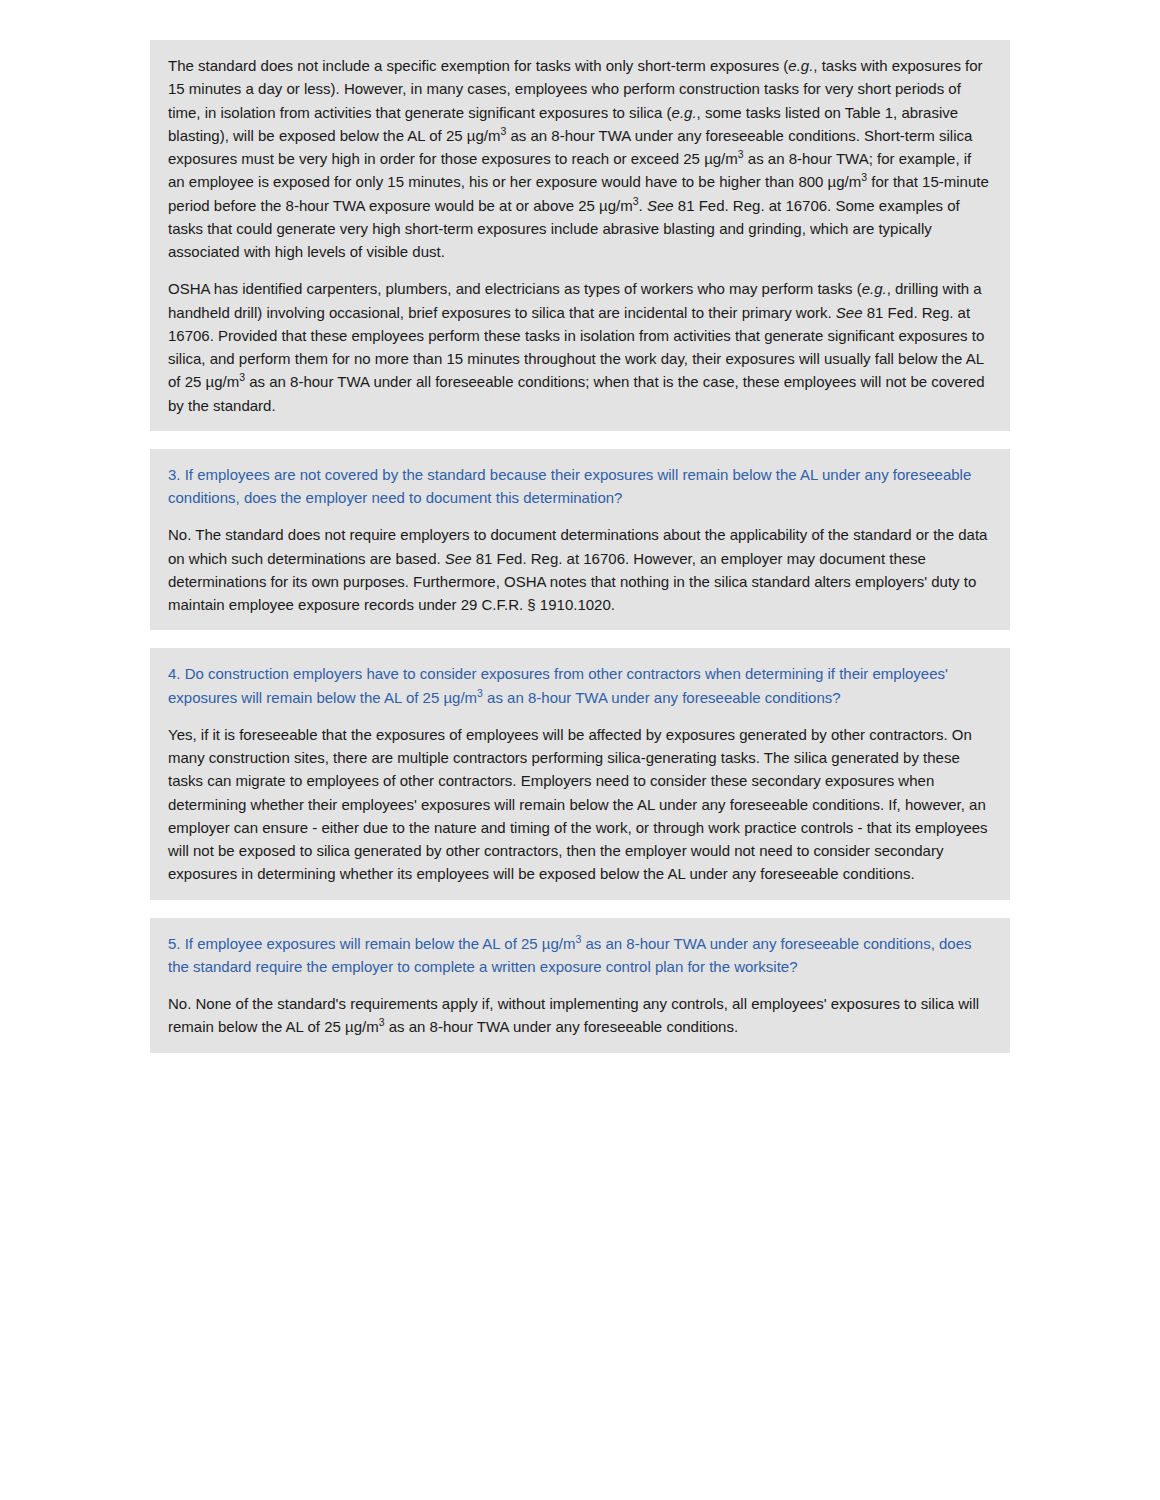The standard does not include a specific exemption for tasks with only short-term exposures (e.g., tasks with exposures for 15 minutes a day or less). However, in many cases, employees who perform construction tasks for very short periods of time, in isolation from activities that generate significant exposures to silica (e.g., some tasks listed on Table 1, abrasive blasting), will be exposed below the AL of 25 µg/m3 as an 8-hour TWA under any foreseeable conditions. Short-term silica exposures must be very high in order for those exposures to reach or exceed 25 µg/m3 as an 8-hour TWA; for example, if an employee is exposed for only 15 minutes, his or her exposure would have to be higher than 800 µg/m3 for that 15-minute period before the 8-hour TWA exposure would be at or above 25 µg/m3. See 81 Fed. Reg. at 16706. Some examples of tasks that could generate very high short-term exposures include abrasive blasting and grinding, which are typically associated with high levels of visible dust.
OSHA has identified carpenters, plumbers, and electricians as types of workers who may perform tasks (e.g., drilling with a handheld drill) involving occasional, brief exposures to silica that are incidental to their primary work. See 81 Fed. Reg. at 16706. Provided that these employees perform these tasks in isolation from activities that generate significant exposures to silica, and perform them for no more than 15 minutes throughout the work day, their exposures will usually fall below the AL of 25 µg/m3 as an 8-hour TWA under all foreseeable conditions; when that is the case, these employees will not be covered by the standard.
3. If employees are not covered by the standard because their exposures will remain below the AL under any foreseeable conditions, does the employer need to document this determination?
No. The standard does not require employers to document determinations about the applicability of the standard or the data on which such determinations are based. See 81 Fed. Reg. at 16706. However, an employer may document these determinations for its own purposes. Furthermore, OSHA notes that nothing in the silica standard alters employers' duty to maintain employee exposure records under 29 C.F.R. § 1910.1020.
4. Do construction employers have to consider exposures from other contractors when determining if their employees' exposures will remain below the AL of 25 µg/m3 as an 8-hour TWA under any foreseeable conditions?
Yes, if it is foreseeable that the exposures of employees will be affected by exposures generated by other contractors. On many construction sites, there are multiple contractors performing silica-generating tasks. The silica generated by these tasks can migrate to employees of other contractors. Employers need to consider these secondary exposures when determining whether their employees' exposures will remain below the AL under any foreseeable conditions. If, however, an employer can ensure - either due to the nature and timing of the work, or through work practice controls - that its employees will not be exposed to silica generated by other contractors, then the employer would not need to consider secondary exposures in determining whether its employees will be exposed below the AL under any foreseeable conditions.
5. If employee exposures will remain below the AL of 25 µg/m3 as an 8-hour TWA under any foreseeable conditions, does the standard require the employer to complete a written exposure control plan for the worksite?
No. None of the standard's requirements apply if, without implementing any controls, all employees' exposures to silica will remain below the AL of 25 µg/m3 as an 8-hour TWA under any foreseeable conditions.